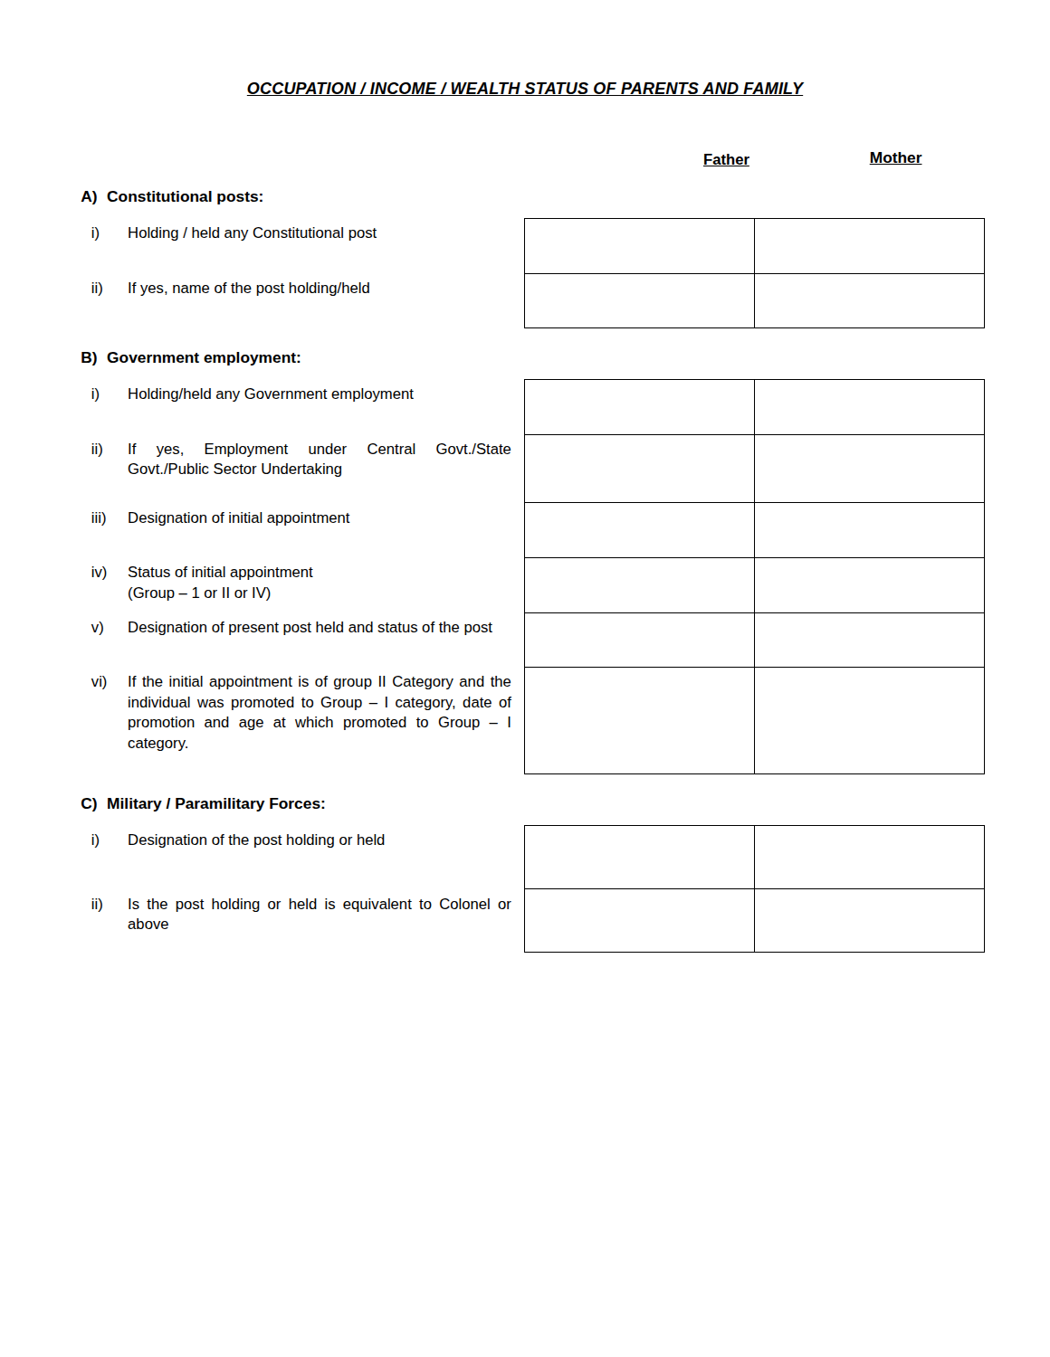OCCUPATION / INCOME / WEALTH STATUS OF PARENTS AND FAMILY
Father
Mother
A) Constitutional posts:
| i) Holding / held any Constitutional post | | |
| ii) If yes, name of the post holding/held | | |
B) Government employment:
| i) Holding/held any Government employment | | |
| ii) If yes, Employment under Central Govt./State Govt./Public Sector Undertaking | | |
| iii) Designation of initial appointment | | |
| iv) Status of initial appointment (Group – 1 or II or IV) | | |
| v) Designation of present post held and status of the post | | |
| vi) If the initial appointment is of group II Category and the individual was promoted to Group – I category, date of promotion and age at which promoted to Group – I category. | | |
C) Military / Paramilitary Forces:
| i) Designation of the post holding or held | | |
| ii) Is the post holding or held is equivalent to Colonel or above | | |